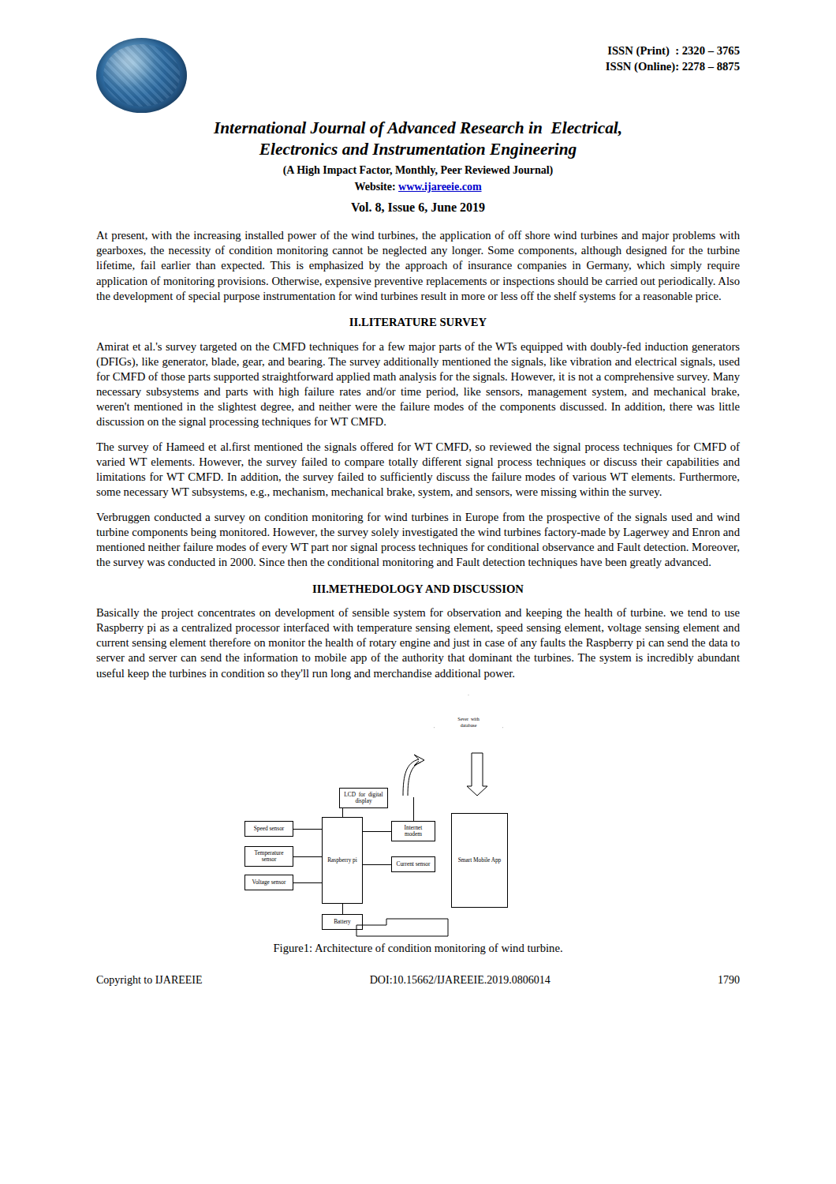ISSN (Print) : 2320 – 3765
ISSN (Online): 2278 – 8875
International Journal of Advanced Research in Electrical,
Electronics and Instrumentation Engineering
(A High Impact Factor, Monthly, Peer Reviewed Journal)
Website: www.ijareeie.com
Vol. 8, Issue 6, June 2019
At present, with the increasing installed power of the wind turbines, the application of off shore wind turbines and major problems with gearboxes, the necessity of condition monitoring cannot be neglected any longer. Some components, although designed for the turbine lifetime, fail earlier than expected. This is emphasized by the approach of insurance companies in Germany, which simply require application of monitoring provisions. Otherwise, expensive preventive replacements or inspections should be carried out periodically. Also the development of special purpose instrumentation for wind turbines result in more or less off the shelf systems for a reasonable price.
II.LITERATURE SURVEY
Amirat et al.'s survey targeted on the CMFD techniques for a few major parts of the WTs equipped with doubly-fed induction generators (DFIGs), like generator, blade, gear, and bearing. The survey additionally mentioned the signals, like vibration and electrical signals, used for CMFD of those parts supported straightforward applied math analysis for the signals. However, it is not a comprehensive survey. Many necessary subsystems and parts with high failure rates and/or time period, like sensors, management system, and mechanical brake, weren't mentioned in the slightest degree, and neither were the failure modes of the components discussed. In addition, there was little discussion on the signal processing techniques for WT CMFD.
The survey of Hameed et al.first mentioned the signals offered for WT CMFD, so reviewed the signal process techniques for CMFD of varied WT elements. However, the survey failed to compare totally different signal process techniques or discuss their capabilities and limitations for WT CMFD. In addition, the survey failed to sufficiently discuss the failure modes of various WT elements. Furthermore, some necessary WT subsystems, e.g., mechanism, mechanical brake, system, and sensors, were missing within the survey.
Verbruggen conducted a survey on condition monitoring for wind turbines in Europe from the prospective of the signals used and wind turbine components being monitored. However, the survey solely investigated the wind turbines factory-made by Lagerwey and Enron and mentioned neither failure modes of every WT part nor signal process techniques for conditional observance and Fault detection. Moreover, the survey was conducted in 2000. Since then the conditional monitoring and Fault detection techniques have been greatly advanced.
III.METHEDOLOGY AND DISCUSSION
Basically the project concentrates on development of sensible system for observation and keeping the health of turbine. we tend to use Raspberry pi as a centralized processor interfaced with temperature sensing element, speed sensing element, voltage sensing element and current sensing element therefore on monitor the health of rotary engine and just in case of any faults the Raspberry pi can send the data to server and server can send the information to mobile app of the authority that dominant the turbines. The system is incredibly abundant useful keep the turbines in condition so they'll run long and merchandise additional power.
Sever with
database
LCD for digital
display
Speed sensor
Temperature
sensor
Voltage sensor
Raspberry pi
Internet
modem
Current sensor
Smart Mobile App
Battery
Figure1: Architecture of condition monitoring of wind turbine.
Copyright to IJAREEIE
DOI:10.15662/IJAREEIE.2019.0806014
1790